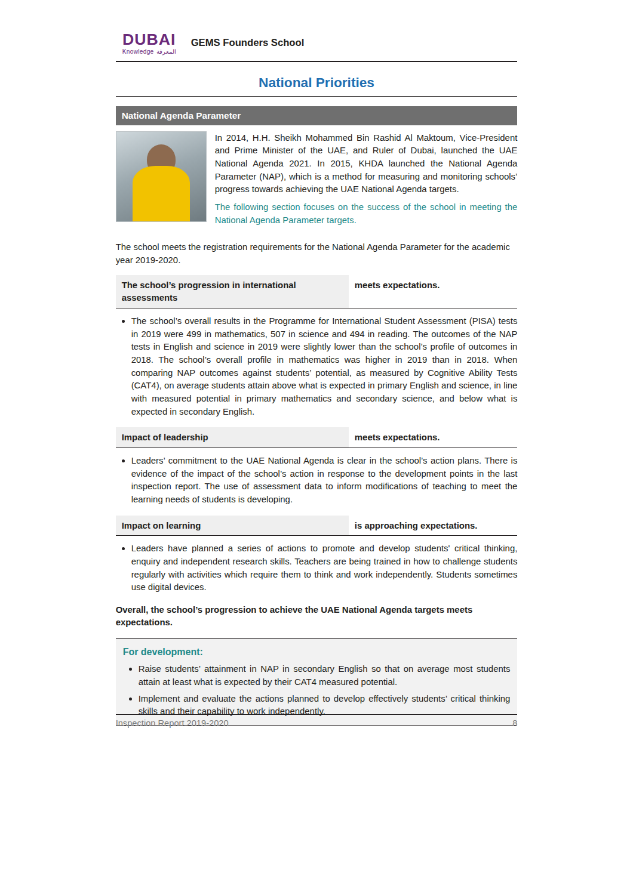DUBAI Knowledgeالمعرفة
GEMS Founders School
National Priorities
National Agenda Parameter
In 2014, H.H. Sheikh Mohammed Bin Rashid Al Maktoum, Vice-President and Prime Minister of the UAE, and Ruler of Dubai, launched the UAE National Agenda 2021. In 2015, KHDA launched the National Agenda Parameter (NAP), which is a method for measuring and monitoring schools’ progress towards achieving the UAE National Agenda targets.
The following section focuses on the success of the school in meeting the National Agenda Parameter targets.
The school meets the registration requirements for the National Agenda Parameter for the academic year 2019-2020.
The school’s progression in international assessments
meets expectations.
The school’s overall results in the Programme for International Student Assessment (PISA) tests in 2019 were 499 in mathematics, 507 in science and 494 in reading. The outcomes of the NAP tests in English and science in 2019 were slightly lower than the school’s profile of outcomes in 2018. The school’s overall profile in mathematics was higher in 2019 than in 2018. When comparing NAP outcomes against students’ potential, as measured by Cognitive Ability Tests (CAT4), on average students attain above what is expected in primary English and science, in line with measured potential in primary mathematics and secondary science, and below what is expected in secondary English.
Impact of leadership
meets expectations.
Leaders’ commitment to the UAE National Agenda is clear in the school’s action plans. There is evidence of the impact of the school’s action in response to the development points in the last inspection report. The use of assessment data to inform modifications of teaching to meet the learning needs of students is developing.
Impact on learning
is approaching expectations.
Leaders have planned a series of actions to promote and develop students' critical thinking, enquiry and independent research skills. Teachers are being trained in how to challenge students regularly with activities which require them to think and work independently. Students sometimes use digital devices.
Overall, the school’s progression to achieve the UAE National Agenda targets meets expectations.
For development:
Raise students’ attainment in NAP in secondary English so that on average most students attain at least what is expected by their CAT4 measured potential.
Implement and evaluate the actions planned to develop effectively students’ critical thinking skills and their capability to work independently.
Inspection Report 2019-2020 8